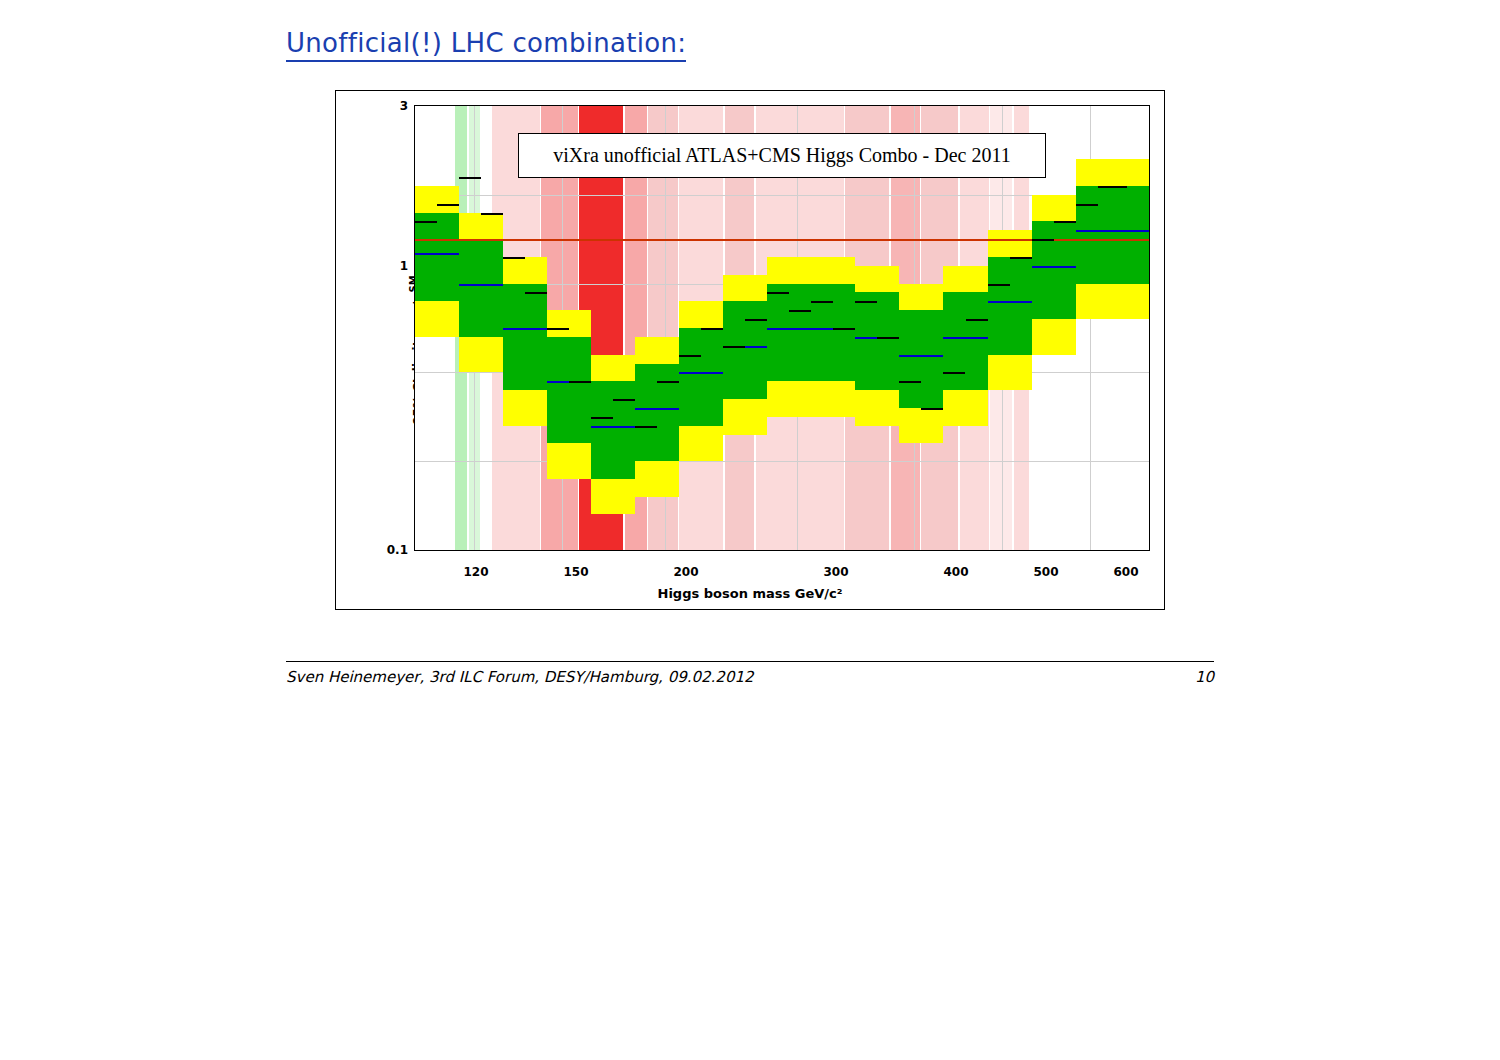Unofficial(!) LHC combination:
3
1
0.1
95% CL limit on σ/σSM
120
150
200
300
400
500
600
Higgs boson mass GeV/c²
viXra unofficial ATLAS+CMS Higgs Combo - Dec 2011
Sven Heinemeyer, 3rd ILC Forum, DESY/Hamburg, 09.02.2012 10